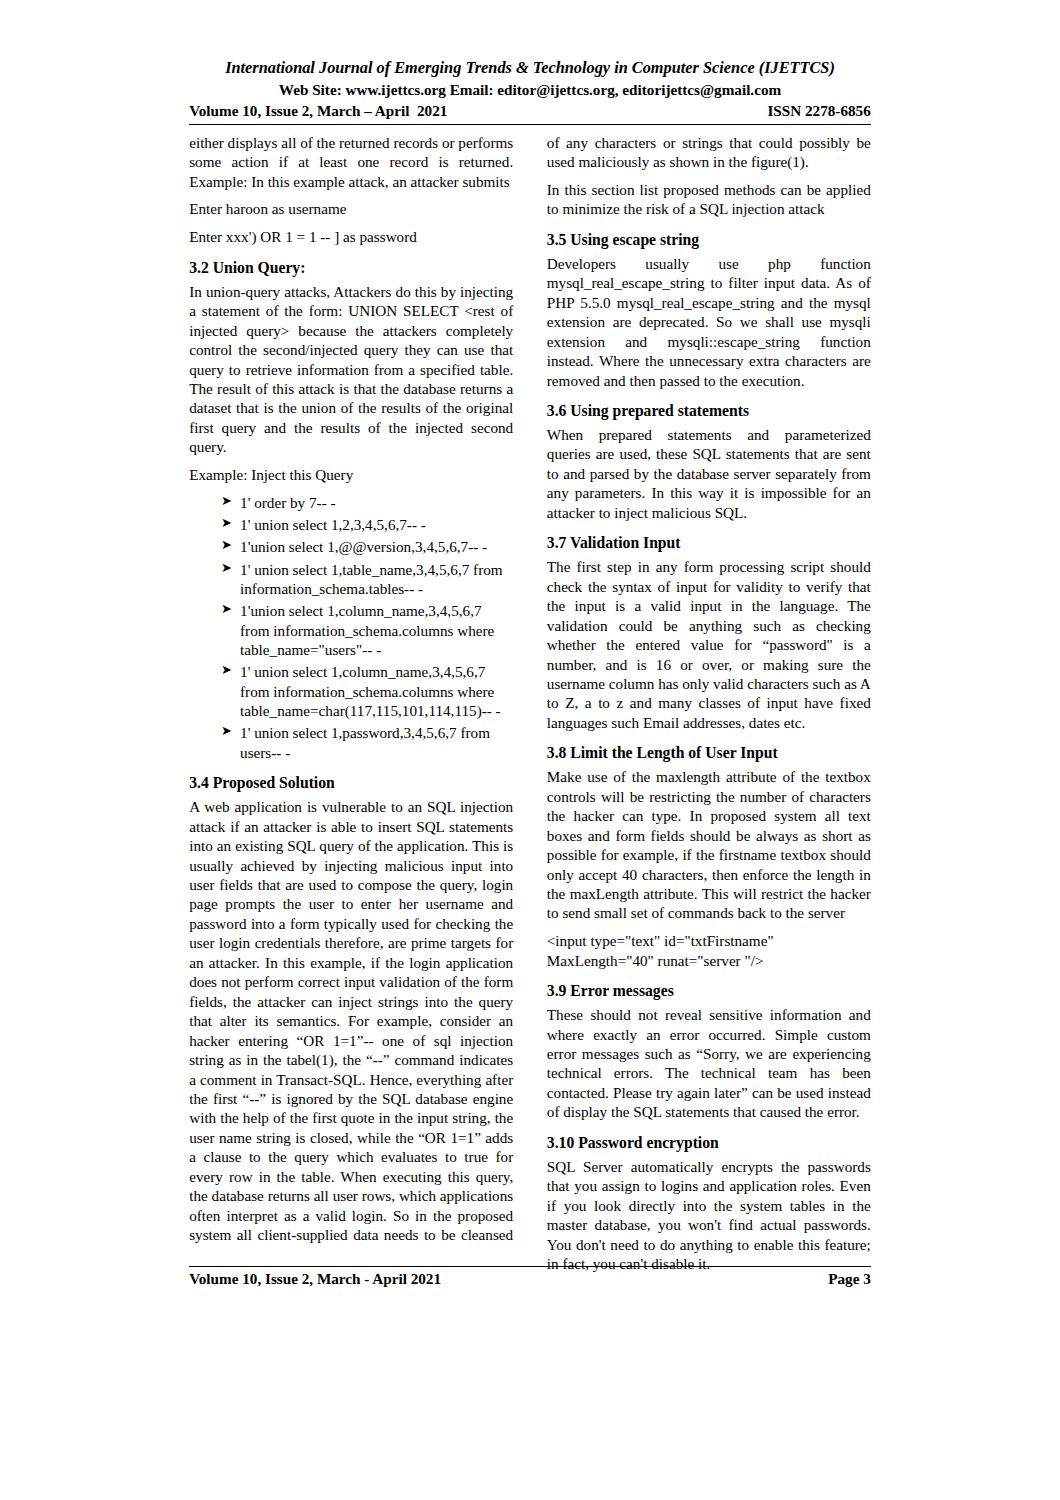International Journal of Emerging Trends & Technology in Computer Science (IJETTCS)
Web Site: www.ijettcs.org Email: editor@ijettcs.org, editorijettcs@gmail.com
Volume 10, Issue 2, March – April 2021 ISSN 2278-6856
either displays all of the returned records or performs some action if at least one record is returned. Example: In this example attack, an attacker submits
Enter haroon as username
Enter xxx') OR 1 = 1 -- ] as password
3.2 Union Query:
In union-query attacks, Attackers do this by injecting a statement of the form: UNION SELECT <rest of injected query> because the attackers completely control the second/injected query they can use that query to retrieve information from a specified table. The result of this attack is that the database returns a dataset that is the union of the results of the original first query and the results of the injected second query.
Example: Inject this Query
1' order by 7-- -
1' union select 1,2,3,4,5,6,7-- -
1'union select 1,@@version,3,4,5,6,7-- -
1' union select 1,table_name,3,4,5,6,7 from information_schema.tables-- -
1'union select 1,column_name,3,4,5,6,7 from information_schema.columns where table_name="users"-- -
1' union select 1,column_name,3,4,5,6,7 from information_schema.columns where table_name=char(117,115,101,114,115)-- -
1' union select 1,password,3,4,5,6,7 from users-- -
3.4 Proposed Solution
A web application is vulnerable to an SQL injection attack if an attacker is able to insert SQL statements into an existing SQL query of the application. This is usually achieved by injecting malicious input into user fields that are used to compose the query, login page prompts the user to enter her username and password into a form typically used for checking the user login credentials therefore, are prime targets for an attacker. In this example, if the login application does not perform correct input validation of the form fields, the attacker can inject strings into the query that alter its semantics. For example, consider an hacker entering “OR 1=1”-- one of sql injection string as in the tabel(1), the “--” command indicates a comment in Transact-SQL. Hence, everything after the first “--” is ignored by the SQL database engine with the help of the first quote in the input string, the user name string is closed, while the “OR 1=1” adds a clause to the query which evaluates to true for every row in the table. When executing this query, the database returns all user rows, which applications often interpret as a valid login. So in the proposed system all client-supplied data needs to be cleansed of any characters or strings that could possibly be used maliciously as shown in the figure(1).
In this section list proposed methods can be applied to minimize the risk of a SQL injection attack
3.5 Using escape string
Developers usually use php function mysql_real_escape_string to filter input data. As of PHP 5.5.0 mysql_real_escape_string and the mysql extension are deprecated. So we shall use mysqli extension and mysqli::escape_string function instead. Where the unnecessary extra characters are removed and then passed to the execution.
3.6 Using prepared statements
When prepared statements and parameterized queries are used, these SQL statements that are sent to and parsed by the database server separately from any parameters. In this way it is impossible for an attacker to inject malicious SQL.
3.7 Validation Input
The first step in any form processing script should check the syntax of input for validity to verify that the input is a valid input in the language. The validation could be anything such as checking whether the entered value for “password" is a number, and is 16 or over, or making sure the username column has only valid characters such as A to Z, a to z and many classes of input have fixed languages such Email addresses, dates etc.
3.8 Limit the Length of User Input
Make use of the maxlength attribute of the textbox controls will be restricting the number of characters the hacker can type. In proposed system all text boxes and form fields should be always as short as possible for example, if the firstname textbox should only accept 40 characters, then enforce the length in the maxLength attribute. This will restrict the hacker to send small set of commands back to the server
<input type="text" id="txtFirstname" MaxLength="40" runat="server "/>
3.9 Error messages
These should not reveal sensitive information and where exactly an error occurred. Simple custom error messages such as “Sorry, we are experiencing technical errors. The technical team has been contacted. Please try again later” can be used instead of display the SQL statements that caused the error.
3.10 Password encryption
SQL Server automatically encrypts the passwords that you assign to logins and application roles. Even if you look directly into the system tables in the master database, you won't find actual passwords. You don't need to do anything to enable this feature; in fact, you can't disable it.
Volume 10, Issue 2, March - April 2021 Page 3